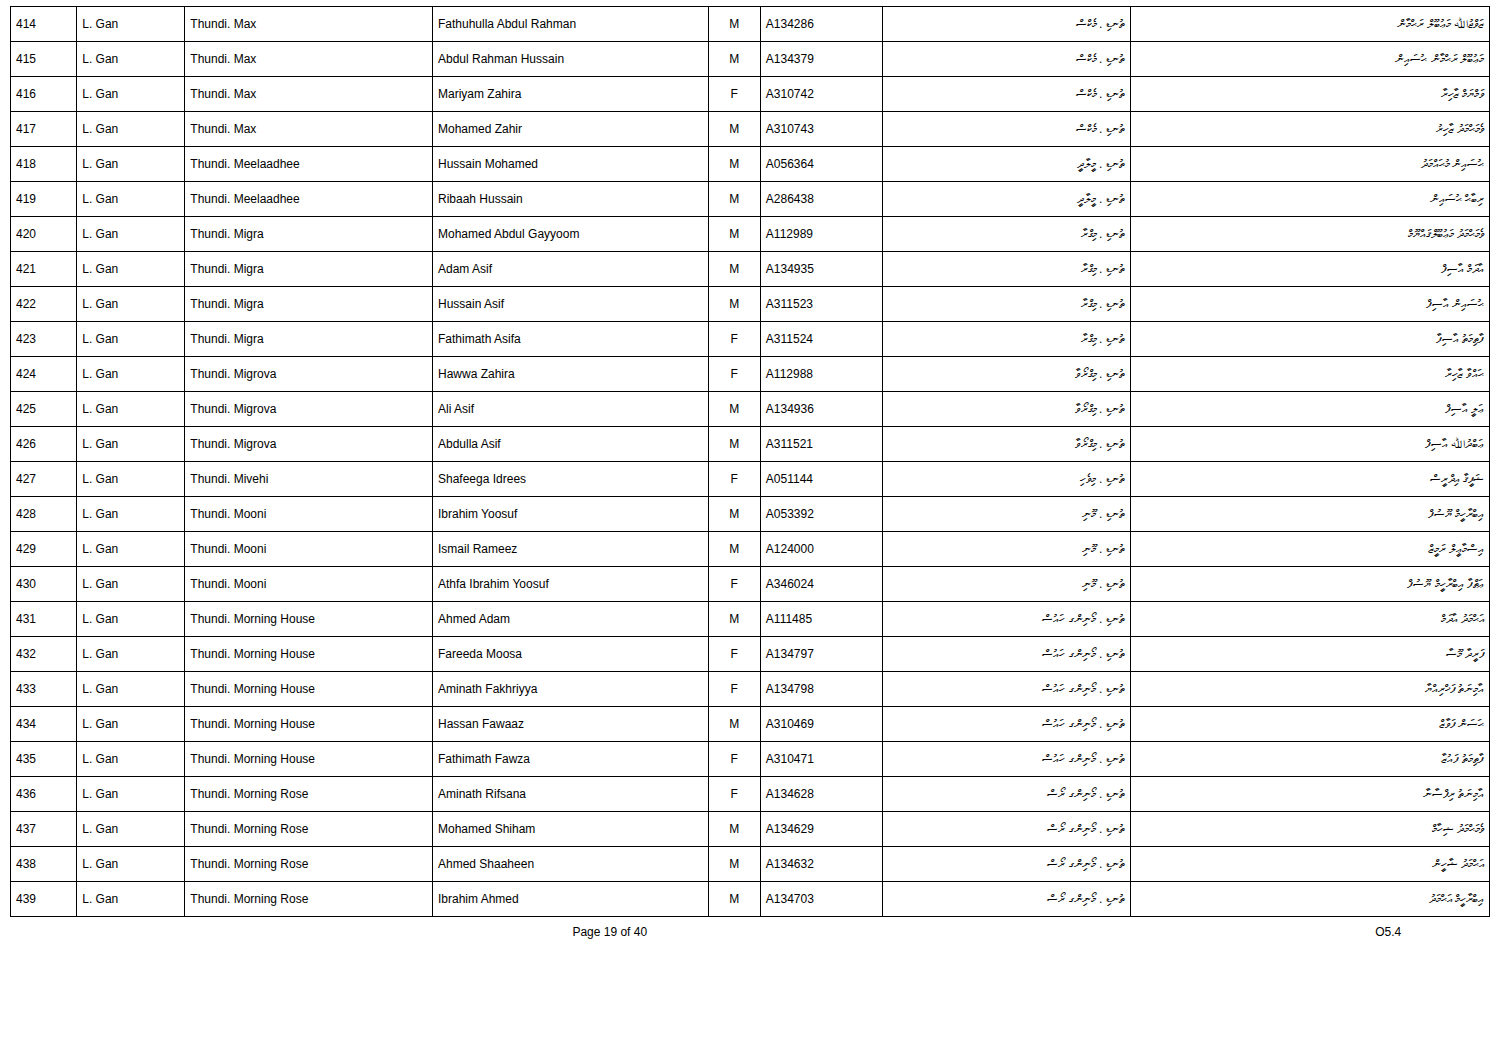| 414 | L. Gan | Thundi. Max | Fathuhulla Abdul Rahman | M | A134286 | ތުނޑި . މެކްސް | ޒަވްޖުﷲ މަޢުބޫލް ރަޙްމާން |
| 415 | L. Gan | Thundi. Max | Abdul Rahman Hussain | M | A134379 | ތުނޑި . މެކްސް | މަޢުބޫލް ރަޙްމާން ޙުސައިން |
| 416 | L. Gan | Thundi. Max | Mariyam Zahira | F | A310742 | ތުނޑި . މެކްސް | ވަމްޔަމް ޒާހިރާ |
| 417 | L. Gan | Thundi. Max | Mohamed Zahir | M | A310743 | ތުނޑި . މެކްސް | ވެމަޙްމަދު ޒާހިރު |
| 418 | L. Gan | Thundi. Meelaadhee | Hussain Mohamed | M | A056364 | ތުނޑި . މީލާދީ | ޙުސައިން މުޙައްމަދު |
| 419 | L. Gan | Thundi. Meelaadhee | Ribaah Hussain | M | A286438 | ތުނޑި . މީލާދީ | ރިބާޙް ޙުސައިން |
| 420 | L. Gan | Thundi. Migra | Mohamed Abdul Gayyoom | M | A112989 | ތުނޑި . މިގްރާ | ވެމަޙްމަދު މަޢުބޫލްޤައްޔޫމް |
| 421 | L. Gan | Thundi. Migra | Adam Asif | M | A134935 | ތުނޑި . މިގްރާ | އާދަމް އާސިފް |
| 422 | L. Gan | Thundi. Migra | Hussain Asif | M | A311523 | ތުނޑި . މިގްރާ | ޙުސައިން އާސިފް |
| 423 | L. Gan | Thundi. Migra | Fathimath Asifa | F | A311524 | ތުނޑި . މިގްރާ | ފާޠިމަތު އާސިފާ |
| 424 | L. Gan | Thundi. Migrova | Hawwa Zahira | F | A112988 | ތުނޑި . މިގްރޯވާ | ޙައްވާ ޒާހިރާ |
| 425 | L. Gan | Thundi. Migrova | Ali Asif | M | A134936 | ތުނޑި . މިގްރޯވާ | ޢަލީ އާސިފް |
| 426 | L. Gan | Thundi. Migrova | Abdulla Asif | M | A311521 | ތުނޑި . މިގްރޯވާ | ޢަބްދުﷲ އާސިފް |
| 427 | L. Gan | Thundi. Mivehi | Shafeega Idrees | F | A051144 | ތުނޑި . މިވެހި | ޝަފީޤާ އިދްރީސް |
| 428 | L. Gan | Thundi. Mooni | Ibrahim Yoosuf | M | A053392 | ތުނޑި . މޫނި | އިބްރާހީމް ޔޫސުފް |
| 429 | L. Gan | Thundi. Mooni | Ismail Rameez | M | A124000 | ތުނޑި . މޫނި | އިސްމާޢީލް ރަމީޒް |
| 430 | L. Gan | Thundi. Mooni | Athfa Ibrahim Yoosuf | F | A346024 | ތުނޑި . މޫނި | ޢަޠްފާ އިބްރާހީމް ޔޫސުފް |
| 431 | L. Gan | Thundi. Morning House | Ahmed Adam | M | A111485 | ތުނޑި . މޯނިންގ ހައުސް | އަޙްމަދު އާދަމް |
| 432 | L. Gan | Thundi. Morning House | Fareeda Moosa | F | A134797 | ތުނޑި . މޯނިންގ ހައުސް | ފަރީދާ މޫސާ |
| 433 | L. Gan | Thundi. Morning House | Aminath Fakhriyya | F | A134798 | ތުނޑި . މޯނިންގ ހައުސް | އާމިނަތު ފަޚްރިއްޔާ |
| 434 | L. Gan | Thundi. Morning House | Hassan Fawaaz | M | A310469 | ތުނޑި . މޯނިންގ ހައުސް | ޙަސަން ފަވާޒް |
| 435 | L. Gan | Thundi. Morning House | Fathimath Fawza | F | A310471 | ތުނޑި . މޯނިންގ ހައުސް | ފާޠިމަތު ފައުޒާ |
| 436 | L. Gan | Thundi. Morning Rose | Aminath Rifsana | F | A134628 | ތުނޑި . މޯނިންގ ރޯސް | އާމިނަތު ރިފްސާނާ |
| 437 | L. Gan | Thundi. Morning Rose | Mohamed Shiham | M | A134629 | ތުނޑި . މޯނިންގ ރޯސް | ވެމަޙްމަދު ޝިހާމް |
| 438 | L. Gan | Thundi. Morning Rose | Ahmed Shaaheen | M | A134632 | ތުނޑި . މޯނިންގ ރޯސް | އަޙްމަދު ޝާހީން |
| 439 | L. Gan | Thundi. Morning Rose | Ibrahim Ahmed | M | A134703 | ތުނޑި . މޯނިންގ ރޯސް | އިބްރާހީމް އަޙްމަދު |
Page 19 of 40 O5.4